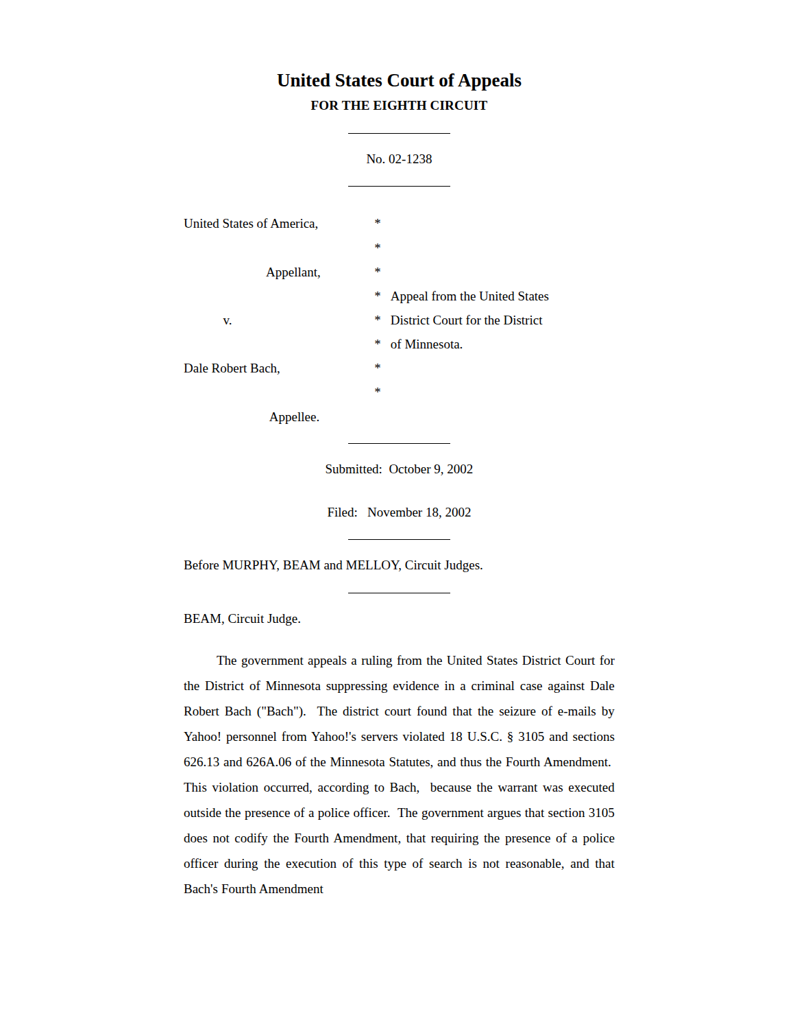United States Court of Appeals
FOR THE EIGHTH CIRCUIT
No. 02-1238
| United States of America, | * | |
| | * | |
| Appellant, | * | |
| | * | Appeal from the United States |
| v. | * | District Court for the District |
| | * | of Minnesota. |
| Dale Robert Bach, | * | |
| | * | |
| Appellee. | | |
Submitted: October 9, 2002
Filed: November 18, 2002
Before MURPHY, BEAM and MELLOY, Circuit Judges.
BEAM, Circuit Judge.
The government appeals a ruling from the United States District Court for the District of Minnesota suppressing evidence in a criminal case against Dale Robert Bach ("Bach"). The district court found that the seizure of e-mails by Yahoo! personnel from Yahoo!'s servers violated 18 U.S.C. § 3105 and sections 626.13 and 626A.06 of the Minnesota Statutes, and thus the Fourth Amendment. This violation occurred, according to Bach, because the warrant was executed outside the presence of a police officer. The government argues that section 3105 does not codify the Fourth Amendment, that requiring the presence of a police officer during the execution of this type of search is not reasonable, and that Bach's Fourth Amendment